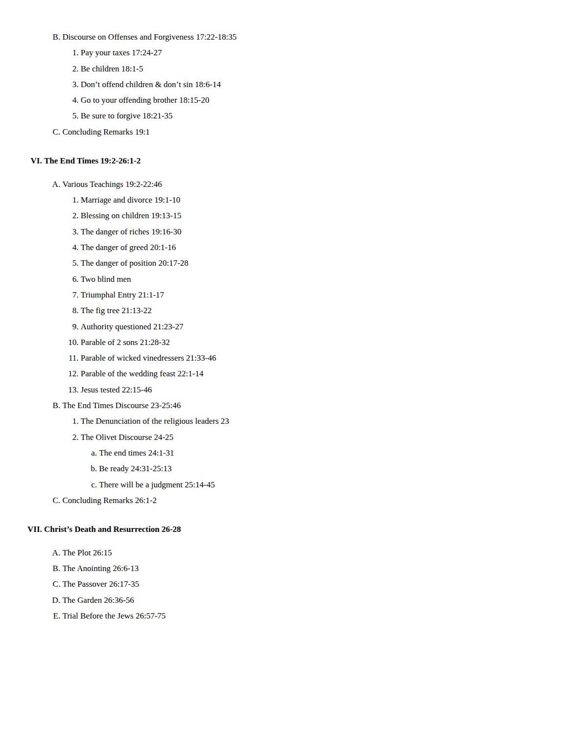Discourse on Offenses and Forgiveness 17:22-18:35
Pay your taxes 17:24-27
Be children 18:1-5
Don’t offend children & don’t sin 18:6-14
Go to your offending brother 18:15-20
Be sure to forgive 18:21-35
Concluding Remarks 19:1
The End Times 19:2-26:1-2
Various Teachings 19:2-22:46
Marriage and divorce 19:1-10
Blessing on children 19:13-15
The danger of riches 19:16-30
The danger of greed 20:1-16
The danger of position 20:17-28
Two blind men
Triumphal Entry 21:1-17
The fig tree 21:13-22
Authority questioned 21:23-27
Parable of 2 sons 21:28-32
Parable of wicked vinedressers 21:33-46
Parable of the wedding feast 22:1-14
Jesus tested 22:15-46
The End Times Discourse 23-25:46
The Denunciation of the religious leaders 23
The Olivet Discourse 24-25
The end times 24:1-31
Be ready 24:31-25:13
There will be a judgment 25:14-45
Concluding Remarks 26:1-2
Christ’s Death and Resurrection 26-28
The Plot 26:15
The Anointing 26:6-13
The Passover 26:17-35
The Garden 26:36-56
Trial Before the Jews 26:57-75